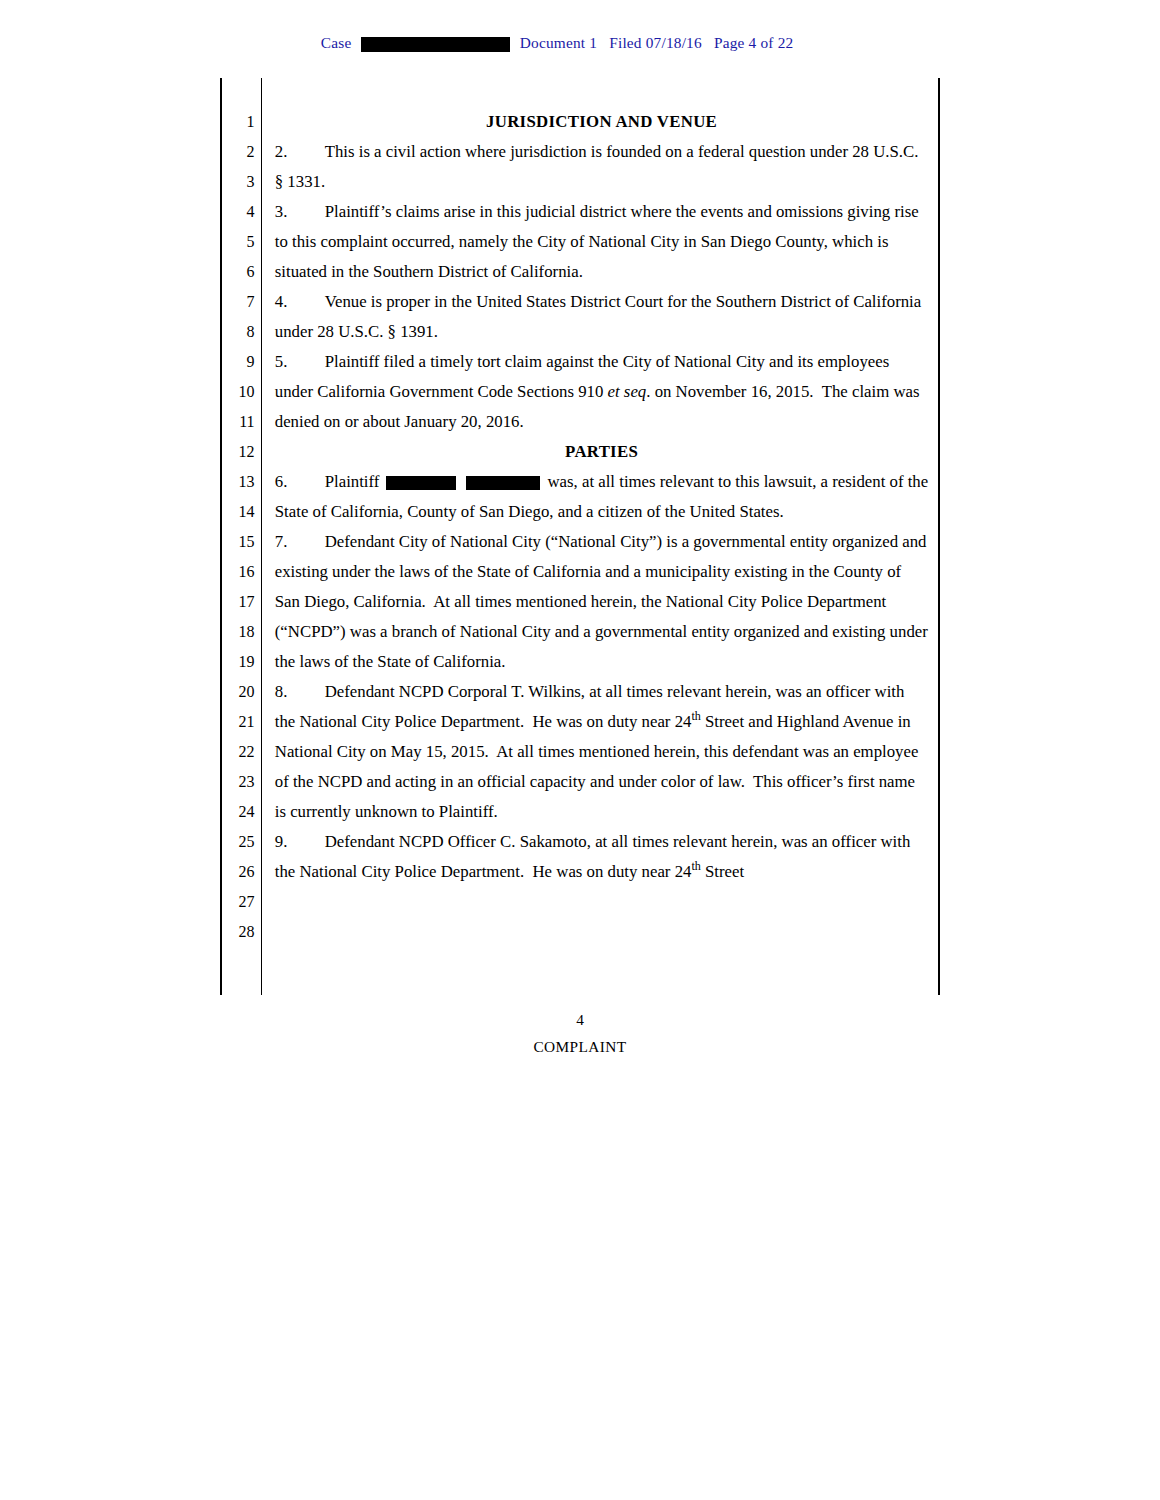Case Document 1 Filed 07/18/16 Page 4 of 22
1
2
3
4
5
6
7
8
9
10
11
12
13
14
15
16
17
18
19
20
21
22
23
24
25
26
27
28
JURISDICTION AND VENUE
2. This is a civil action where jurisdiction is founded on a federal question under 28 U.S.C. § 1331.
3. Plaintiff’s claims arise in this judicial district where the events and omissions giving rise to this complaint occurred, namely the City of National City in San Diego County, which is situated in the Southern District of California.
4. Venue is proper in the United States District Court for the Southern District of California under 28 U.S.C. § 1391.
5. Plaintiff filed a timely tort claim against the City of National City and its employees under California Government Code Sections 910 et seq. on November 16, 2015. The claim was denied on or about January 20, 2016.
PARTIES
6. Plaintiff was, at all times relevant to this lawsuit, a resident of the State of California, County of San Diego, and a citizen of the United States.
7. Defendant City of National City (“National City”) is a governmental entity organized and existing under the laws of the State of California and a municipality existing in the County of San Diego, California. At all times mentioned herein, the National City Police Department (“NCPD”) was a branch of National City and a governmental entity organized and existing under the laws of the State of California.
8. Defendant NCPD Corporal T. Wilkins, at all times relevant herein, was an officer with the National City Police Department. He was on duty near 24th Street and Highland Avenue in National City on May 15, 2015. At all times mentioned herein, this defendant was an employee of the NCPD and acting in an official capacity and under color of law. This officer’s first name is currently unknown to Plaintiff.
9. Defendant NCPD Officer C. Sakamoto, at all times relevant herein, was an officer with the National City Police Department. He was on duty near 24th Street
4
COMPLAINT